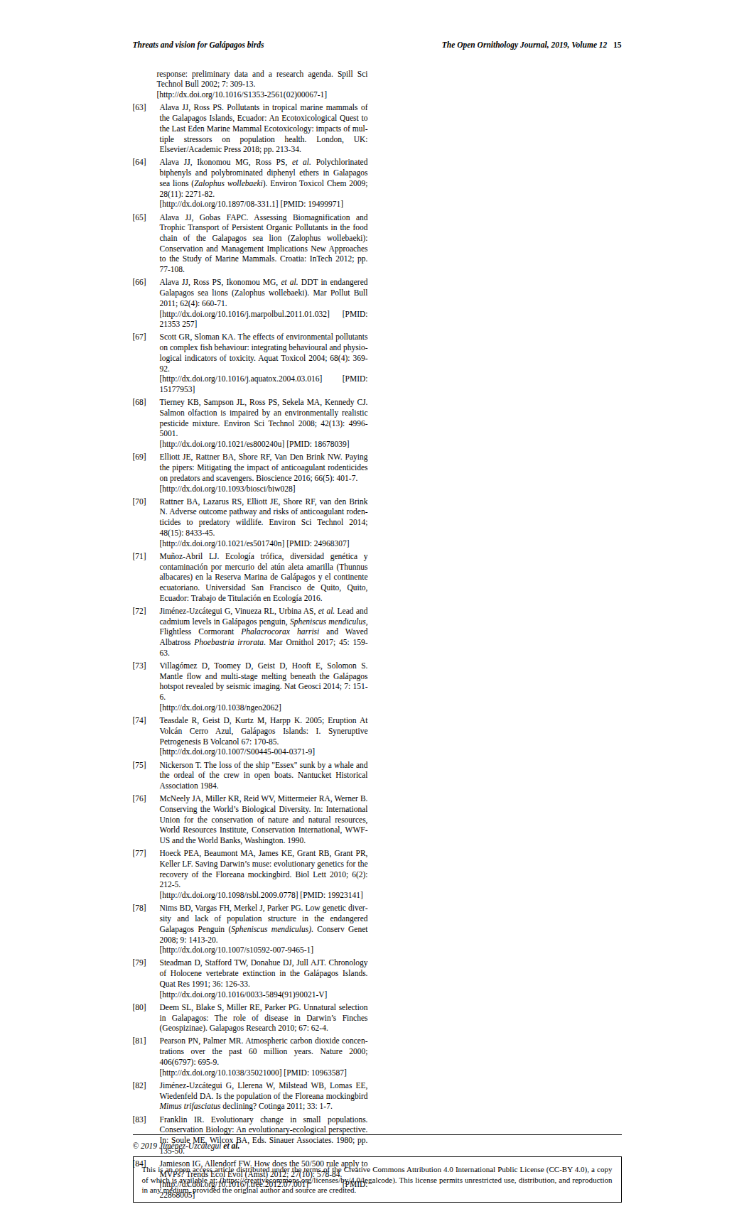Threats and vision for Galápagos birds
The Open Ornithology Journal, 2019, Volume 12 15
response: preliminary data and a research agenda. Spill Sci Technol Bull 2002; 7: 309-13.
[http://dx.doi.org/10.1016/S1353-2561(02)00067-1]
[63] Alava JJ, Ross PS. Pollutants in tropical marine mammals of the Galapagos Islands, Ecuador: An Ecotoxicological Quest to the Last Eden Marine Mammal Ecotoxicology: impacts of multiple stressors on population health. London, UK: Elsevier/Academic Press 2018; pp. 213-34.
[64] Alava JJ, Ikonomou MG, Ross PS, et al. Polychlorinated biphenyls and polybrominated diphenyl ethers in Galapagos sea lions (Zalophus wollebaeki). Environ Toxicol Chem 2009; 28(11): 2271-82.
[http://dx.doi.org/10.1897/08-331.1] [PMID: 19499971]
[65] Alava JJ, Gobas FAPC. Assessing Biomagnification and Trophic Transport of Persistent Organic Pollutants in the food chain of the Galapagos sea lion (Zalophus wollebaeki): Conservation and Management Implications New Approaches to the Study of Marine Mammals. Croatia: InTech 2012; pp. 77-108.
[66] Alava JJ, Ross PS, Ikonomou MG, et al. DDT in endangered Galapagos sea lions (Zalophus wollebaeki). Mar Pollut Bull 2011; 62(4): 660-71.
[http://dx.doi.org/10.1016/j.marpolbul.2011.01.032] [PMID: 21353 257]
[67] Scott GR, Sloman KA. The effects of environmental pollutants on complex fish behaviour: integrating behavioural and physiological indicators of toxicity. Aquat Toxicol 2004; 68(4): 369-92.
[http://dx.doi.org/10.1016/j.aquatox.2004.03.016] [PMID: 15177953]
[68] Tierney KB, Sampson JL, Ross PS, Sekela MA, Kennedy CJ. Salmon olfaction is impaired by an environmentally realistic pesticide mixture. Environ Sci Technol 2008; 42(13): 4996-5001.
[http://dx.doi.org/10.1021/es800240u] [PMID: 18678039]
[69] Elliott JE, Rattner BA, Shore RF, Van Den Brink NW. Paying the pipers: Mitigating the impact of anticoagulant rodenticides on predators and scavengers. Bioscience 2016; 66(5): 401-7.
[http://dx.doi.org/10.1093/biosci/biw028]
[70] Rattner BA, Lazarus RS, Elliott JE, Shore RF, van den Brink N. Adverse outcome pathway and risks of anticoagulant rodenticides to predatory wildlife. Environ Sci Technol 2014; 48(15): 8433-45.
[http://dx.doi.org/10.1021/es501740n] [PMID: 24968307]
[71] Muñoz-Abril LJ. Ecología trófica, diversidad genética y contaminación por mercurio del atún aleta amarilla (Thunnus albacares) en la Reserva Marina de Galápagos y el continente ecuatoriano. Universidad San Francisco de Quito, Quito, Ecuador: Trabajo de Titulación en Ecología 2016.
[72] Jiménez-Uzcátegui G, Vinueza RL, Urbina AS, et al. Lead and cadmium levels in Galápagos penguin, Spheniscus mendiculus, Flightless Cormorant Phalacrocorax harrisi and Waved Albatross Phoebastria irrorata. Mar Ornithol 2017; 45: 159-63.
[73] Villagómez D, Toomey D, Geist D, Hooft E, Solomon S. Mantle flow and multi-stage melting beneath the Galápagos hotspot revealed by seismic imaging. Nat Geosci 2014; 7: 151-6.
[http://dx.doi.org/10.1038/ngeo2062]
[74] Teasdale R, Geist D, Kurtz M, Harpp K. 2005; Eruption At Volcán Cerro Azul, Galápagos Islands: I. Syneruptive Petrogenesis B Volcanol 67: 170-85.
[http://dx.doi.org/10.1007/S00445-004-0371-9]
[75] Nickerson T. The loss of the ship "Essex" sunk by a whale and the ordeal of the crew in open boats. Nantucket Historical Association 1984.
[76] McNeely JA, Miller KR, Reid WV, Mittermeier RA, Werner B. Conserving the World’s Biological Diversity. In: International Union for the conservation of nature and natural resources, World Resources Institute, Conservation International, WWF-US and the World Banks, Washington. 1990.
[77] Hoeck PEA, Beaumont MA, James KE, Grant RB, Grant PR, Keller LF. Saving Darwin’s muse: evolutionary genetics for the recovery of the Floreana mockingbird. Biol Lett 2010; 6(2): 212-5.
[http://dx.doi.org/10.1098/rsbl.2009.0778] [PMID: 19923141]
[78] Nims BD, Vargas FH, Merkel J, Parker PG. Low genetic diversity and lack of population structure in the endangered Galapagos Penguin (Spheniscus mendiculus). Conserv Genet 2008; 9: 1413-20.
[http://dx.doi.org/10.1007/s10592-007-9465-1]
[79] Steadman D, Stafford TW, Donahue DJ, Jull AJT. Chronology of Holocene vertebrate extinction in the Galápagos Islands. Quat Res 1991; 36: 126-33.
[http://dx.doi.org/10.1016/0033-5894(91)90021-V]
[80] Deem SL, Blake S, Miller RE, Parker PG. Unnatural selection in Galapagos: The role of disease in Darwin’s Finches (Geospizinae). Galapagos Research 2010; 67: 62-4.
[81] Pearson PN, Palmer MR. Atmospheric carbon dioxide concentrations over the past 60 million years. Nature 2000; 406(6797): 695-9.
[http://dx.doi.org/10.1038/35021000] [PMID: 10963587]
[82] Jiménez-Uzcátegui G, Llerena W, Milstead WB, Lomas EE, Wiedenfeld DA. Is the population of the Floreana mockingbird Mimus trifasciatus declining? Cotinga 2011; 33: 1-7.
[83] Franklin IR. Evolutionary change in small populations. Conservation Biology: An evolutionary-ecological perspective. In: Soule ME, Wilcox BA, Eds. Sinauer Associates. 1980; pp. 135-50.
[84] Jamieson IG, Allendorf FW. How does the 50/500 rule apply to MVPs? Trends Ecol Evol (Amst) 2012; 27(10): 578-84.
[http://dx.doi.org/10.1016/j.tree.2012.07.001] [PMID: 22868005]
© 2019 Jiménez-Uzcátegui et al.
This is an open access article distributed under the terms of the Creative Commons Attribution 4.0 International Public License (CC-BY 4.0), a copy of which is available at: (https://creativecommons.org/licenses/by/4.0/legalcode). This license permits unrestricted use, distribution, and reproduction in any medium, provided the original author and source are credited.